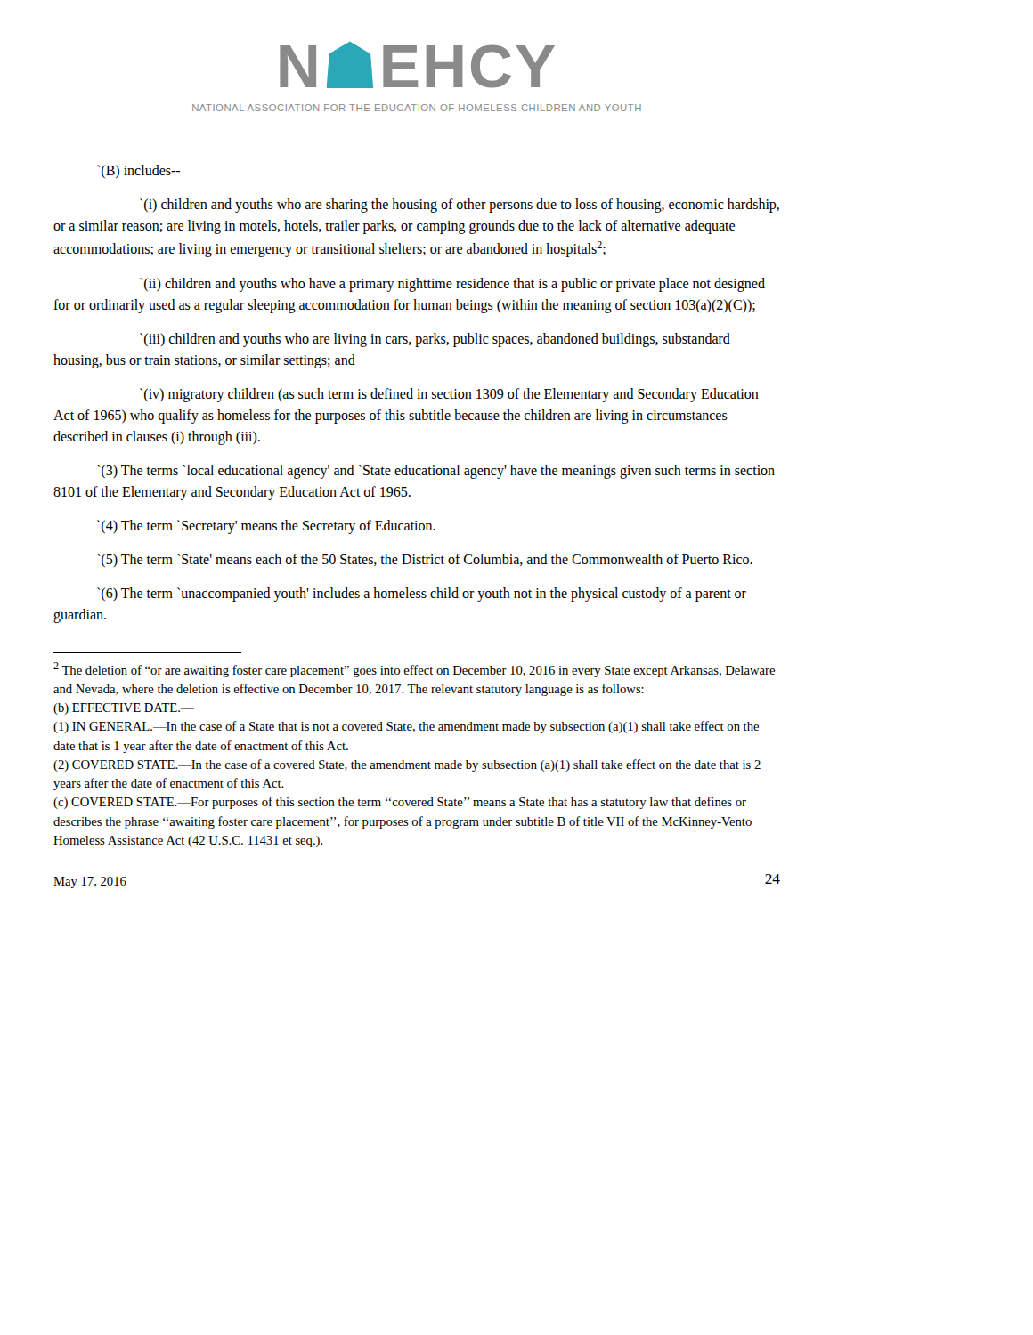N☗EHCY
NATIONAL ASSOCIATION FOR THE EDUCATION OF HOMELESS CHILDREN AND YOUTH
`(B) includes--
`(i) children and youths who are sharing the housing of other persons due to loss of housing, economic hardship, or a similar reason; are living in motels, hotels, trailer parks, or camping grounds due to the lack of alternative adequate accommodations; are living in emergency or transitional shelters; or are abandoned in hospitals2;
`(ii) children and youths who have a primary nighttime residence that is a public or private place not designed for or ordinarily used as a regular sleeping accommodation for human beings (within the meaning of section 103(a)(2)(C));
`(iii) children and youths who are living in cars, parks, public spaces, abandoned buildings, substandard housing, bus or train stations, or similar settings; and
`(iv) migratory children (as such term is defined in section 1309 of the Elementary and Secondary Education Act of 1965) who qualify as homeless for the purposes of this subtitle because the children are living in circumstances described in clauses (i) through (iii).
`(3) The terms `local educational agency' and `State educational agency' have the meanings given such terms in section 8101 of the Elementary and Secondary Education Act of 1965.
`(4) The term `Secretary' means the Secretary of Education.
`(5) The term `State' means each of the 50 States, the District of Columbia, and the Commonwealth of Puerto Rico.
`(6) The term `unaccompanied youth' includes a homeless child or youth not in the physical custody of a parent or guardian.
2 The deletion of “or are awaiting foster care placement” goes into effect on December 10, 2016 in every State except Arkansas, Delaware and Nevada, where the deletion is effective on December 10, 2017. The relevant statutory language is as follows:
(b) EFFECTIVE DATE.—
(1) IN GENERAL.—In the case of a State that is not a covered State, the amendment made by subsection (a)(1) shall take effect on the date that is 1 year after the date of enactment of this Act.
(2) COVERED STATE.—In the case of a covered State, the amendment made by subsection (a)(1) shall take effect on the date that is 2 years after the date of enactment of this Act.
(c) COVERED STATE.—For purposes of this section the term ‘‘covered State’’ means a State that has a statutory law that defines or describes the phrase ‘‘awaiting foster care placement’’, for purposes of a program under subtitle B of title VII of the McKinney-Vento Homeless Assistance Act (42 U.S.C. 11431 et seq.).
May 17, 2016 24